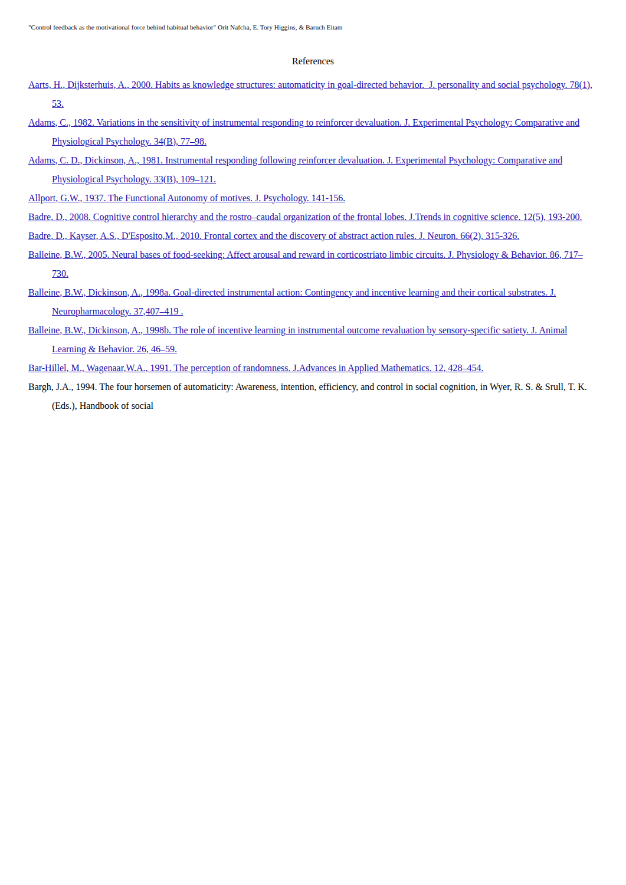"Control feedback as the motivational force behind habitual behavior" Orit Nafcha, E. Tory Higgins, & Baruch Eitam
References
Aarts, H., Dijksterhuis, A., 2000. Habits as knowledge structures: automaticity in goal-directed behavior. J. personality and social psychology. 78(1), 53.
Adams, C., 1982. Variations in the sensitivity of instrumental responding to reinforcer devaluation. J. Experimental Psychology: Comparative and Physiological Psychology. 34(B), 77–98.
Adams, C. D., Dickinson, A., 1981. Instrumental responding following reinforcer devaluation. J. Experimental Psychology: Comparative and Physiological Psychology. 33(B), 109–121.
Allport, G.W., 1937. The Functional Autonomy of motives. J. Psychology. 141-156.
Badre, D., 2008. Cognitive control hierarchy and the rostro–caudal organization of the frontal lobes. J.Trends in cognitive science. 12(5), 193-200.
Badre, D., Kayser, A.S., D'Esposito,M., 2010. Frontal cortex and the discovery of abstract action rules. J. Neuron. 66(2), 315-326.
Balleine, B.W., 2005. Neural bases of food-seeking: Affect arousal and reward in corticostriato limbic circuits. J. Physiology & Behavior. 86, 717–730.
Balleine, B.W., Dickinson, A., 1998a. Goal-directed instrumental action: Contingency and incentive learning and their cortical substrates. J. Neuropharmacology. 37,407–419 .
Balleine, B.W., Dickinson, A., 1998b. The role of incentive learning in instrumental outcome revaluation by sensory-specific satiety. J. Animal Learning & Behavior. 26, 46–59.
Bar-Hillel, M., Wagenaar,W.A., 1991. The perception of randomness. J.Advances in Applied Mathematics. 12, 428–454.
Bargh, J.A., 1994. The four horsemen of automaticity: Awareness, intention, efficiency, and control in social cognition, in Wyer, R. S. & Srull, T. K. (Eds.), Handbook of social